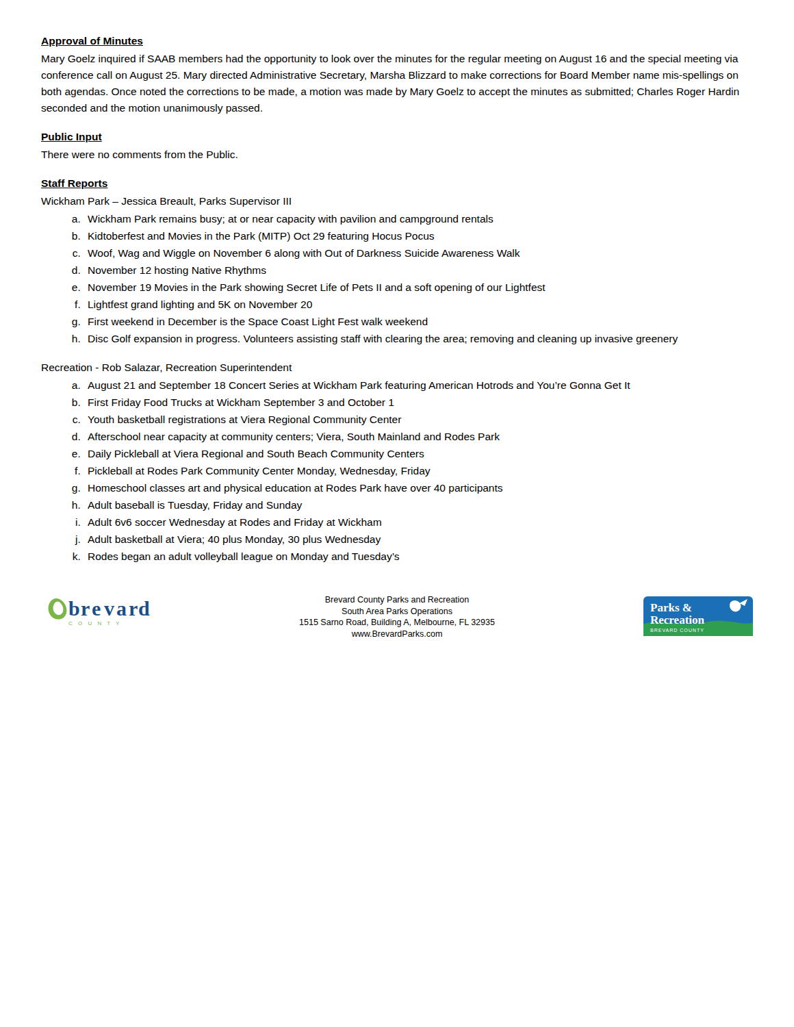Approval of Minutes
Mary Goelz inquired if SAAB members had the opportunity to look over the minutes for the regular meeting on August 16 and the special meeting via conference call on August 25. Mary directed Administrative Secretary, Marsha Blizzard to make corrections for Board Member name mis-spellings on both agendas. Once noted the corrections to be made, a motion was made by Mary Goelz to accept the minutes as submitted; Charles Roger Hardin seconded and the motion unanimously passed.
Public Input
There were no comments from the Public.
Staff Reports
Wickham Park – Jessica Breault, Parks Supervisor III
Wickham Park remains busy; at or near capacity with pavilion and campground rentals
Kidtoberfest and Movies in the Park (MITP) Oct 29 featuring Hocus Pocus
Woof, Wag and Wiggle on November 6 along with Out of Darkness Suicide Awareness Walk
November 12 hosting Native Rhythms
November 19 Movies in the Park showing Secret Life of Pets II and a soft opening of our Lightfest
Lightfest grand lighting and 5K on November 20
First weekend in December is the Space Coast Light Fest walk weekend
Disc Golf expansion in progress. Volunteers assisting staff with clearing the area; removing and cleaning up invasive greenery
Recreation - Rob Salazar, Recreation Superintendent
August 21 and September 18 Concert Series at Wickham Park featuring American Hotrods and You’re Gonna Get It
First Friday Food Trucks at Wickham September 3 and October 1
Youth basketball registrations at Viera Regional Community Center
Afterschool near capacity at community centers; Viera, South Mainland and Rodes Park
Daily Pickleball at Viera Regional and South Beach Community Centers
Pickleball at Rodes Park Community Center Monday, Wednesday, Friday
Homeschool classes art and physical education at Rodes Park have over 40 participants
Adult baseball is Tuesday, Friday and Sunday
Adult 6v6 soccer Wednesday at Rodes and Friday at Wickham
Adult basketball at Viera; 40 plus Monday, 30 plus Wednesday
Rodes began an adult volleyball league on Monday and Tuesday’s
b r e v a r d C O U N T Y
Brevard County Parks and Recreation
South Area Parks Operations
1515 Sarno Road, Building A, Melbourne, FL 32935
www.BrevardParks.com
Parks & Recreation BREVARD COUNTY